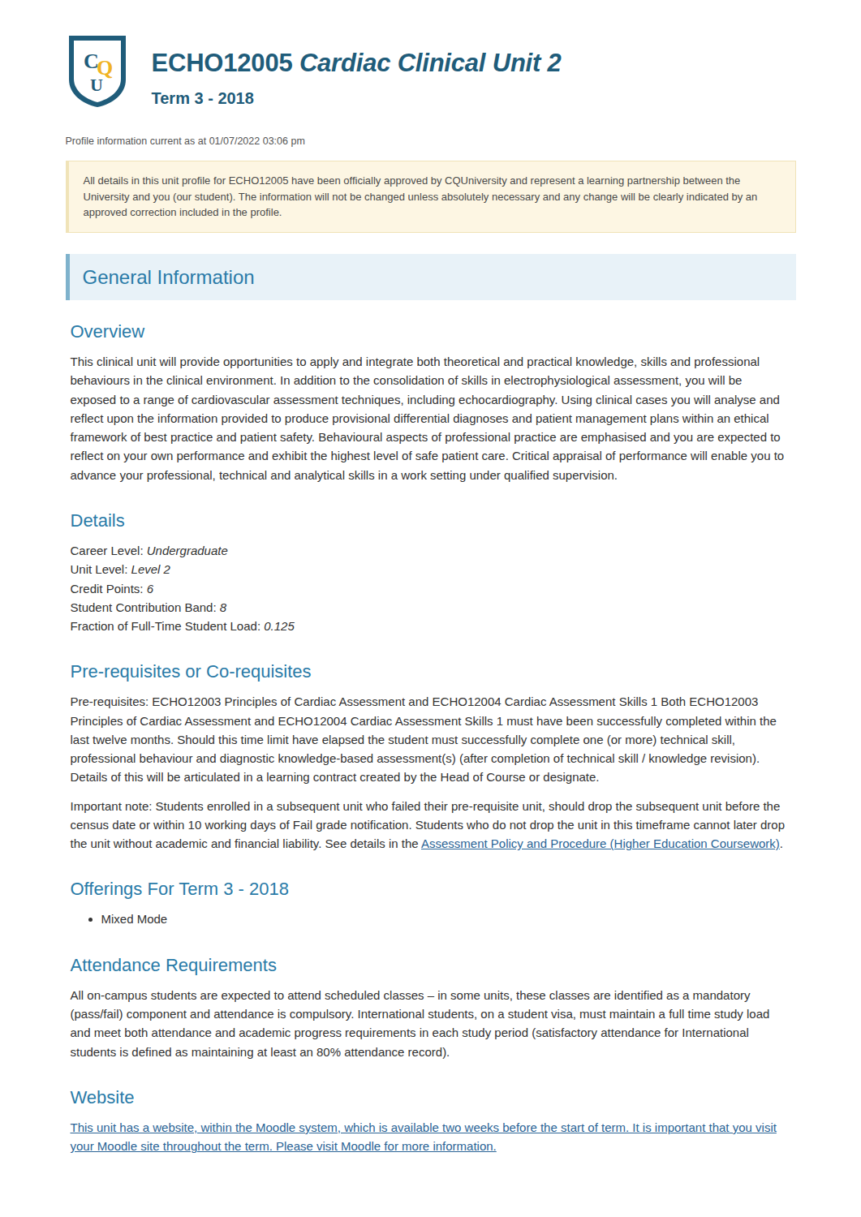C Q U
ECHO12005 Cardiac Clinical Unit 2
Term 3 - 2018
Profile information current as at 01/07/2022 03:06 pm
All details in this unit profile for ECHO12005 have been officially approved by CQUniversity and represent a learning partnership between the University and you (our student). The information will not be changed unless absolutely necessary and any change will be clearly indicated by an approved correction included in the profile.
General Information
Overview
This clinical unit will provide opportunities to apply and integrate both theoretical and practical knowledge, skills and professional behaviours in the clinical environment. In addition to the consolidation of skills in electrophysiological assessment, you will be exposed to a range of cardiovascular assessment techniques, including echocardiography. Using clinical cases you will analyse and reflect upon the information provided to produce provisional differential diagnoses and patient management plans within an ethical framework of best practice and patient safety. Behavioural aspects of professional practice are emphasised and you are expected to reflect on your own performance and exhibit the highest level of safe patient care. Critical appraisal of performance will enable you to advance your professional, technical and analytical skills in a work setting under qualified supervision.
Details
Career Level: Undergraduate
Unit Level: Level 2
Credit Points: 6
Student Contribution Band: 8
Fraction of Full-Time Student Load: 0.125
Pre-requisites or Co-requisites
Pre-requisites: ECHO12003 Principles of Cardiac Assessment and ECHO12004 Cardiac Assessment Skills 1 Both ECHO12003 Principles of Cardiac Assessment and ECHO12004 Cardiac Assessment Skills 1 must have been successfully completed within the last twelve months. Should this time limit have elapsed the student must successfully complete one (or more) technical skill, professional behaviour and diagnostic knowledge-based assessment(s) (after completion of technical skill / knowledge revision). Details of this will be articulated in a learning contract created by the Head of Course or designate.
Important note: Students enrolled in a subsequent unit who failed their pre-requisite unit, should drop the subsequent unit before the census date or within 10 working days of Fail grade notification. Students who do not drop the unit in this timeframe cannot later drop the unit without academic and financial liability. See details in the Assessment Policy and Procedure (Higher Education Coursework).
Offerings For Term 3 - 2018
Mixed Mode
Attendance Requirements
All on-campus students are expected to attend scheduled classes – in some units, these classes are identified as a mandatory (pass/fail) component and attendance is compulsory. International students, on a student visa, must maintain a full time study load and meet both attendance and academic progress requirements in each study period (satisfactory attendance for International students is defined as maintaining at least an 80% attendance record).
Website
This unit has a website, within the Moodle system, which is available two weeks before the start of term. It is important that you visit your Moodle site throughout the term. Please visit Moodle for more information.